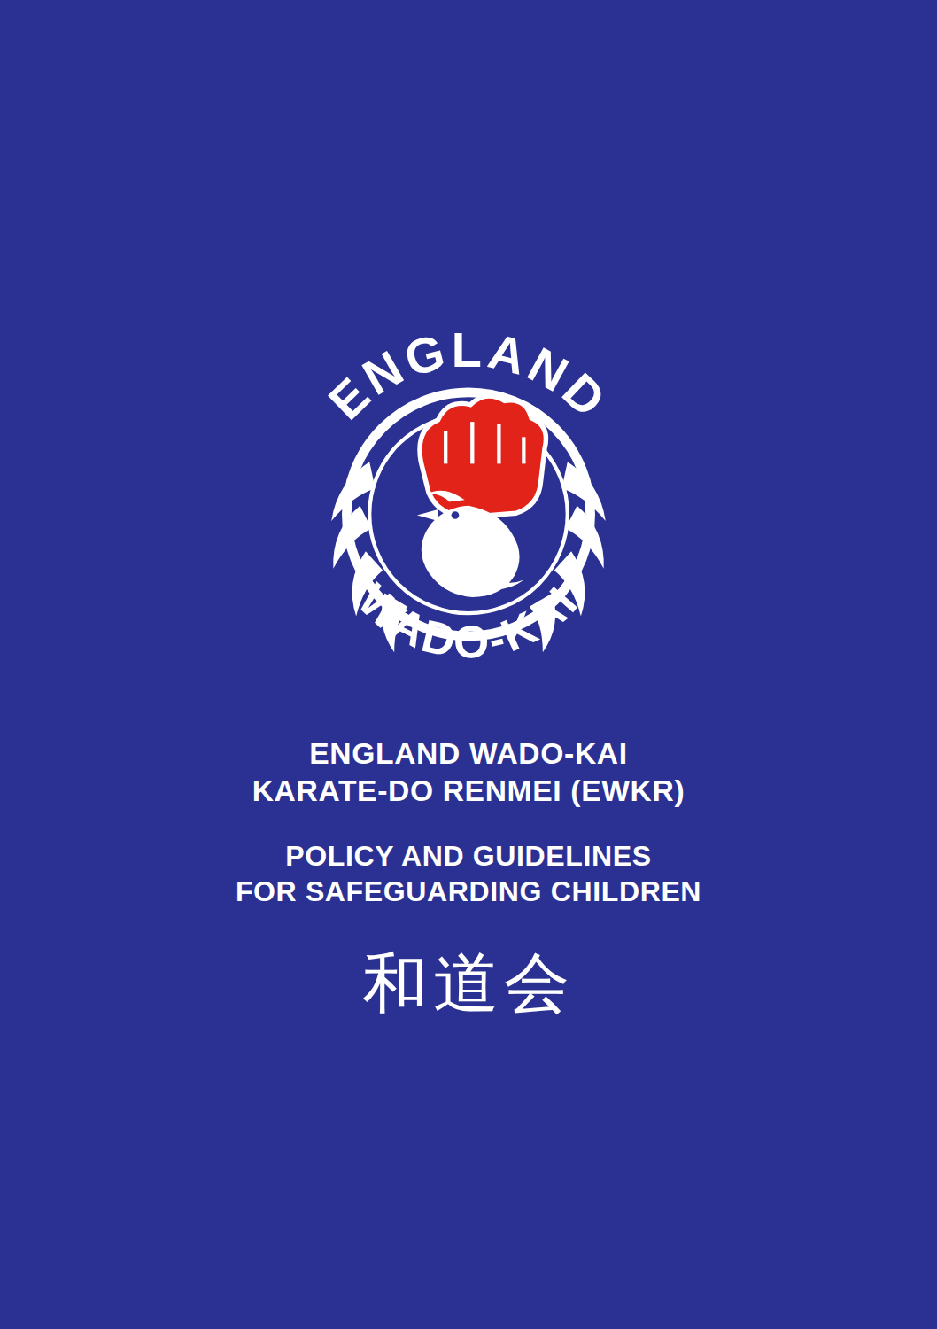ENGLAND WADO-KAI
England Wado-Kai
Karate-Do Renmei (EWKR)
Policy and Guidelines
for Safeguarding Children
和道会